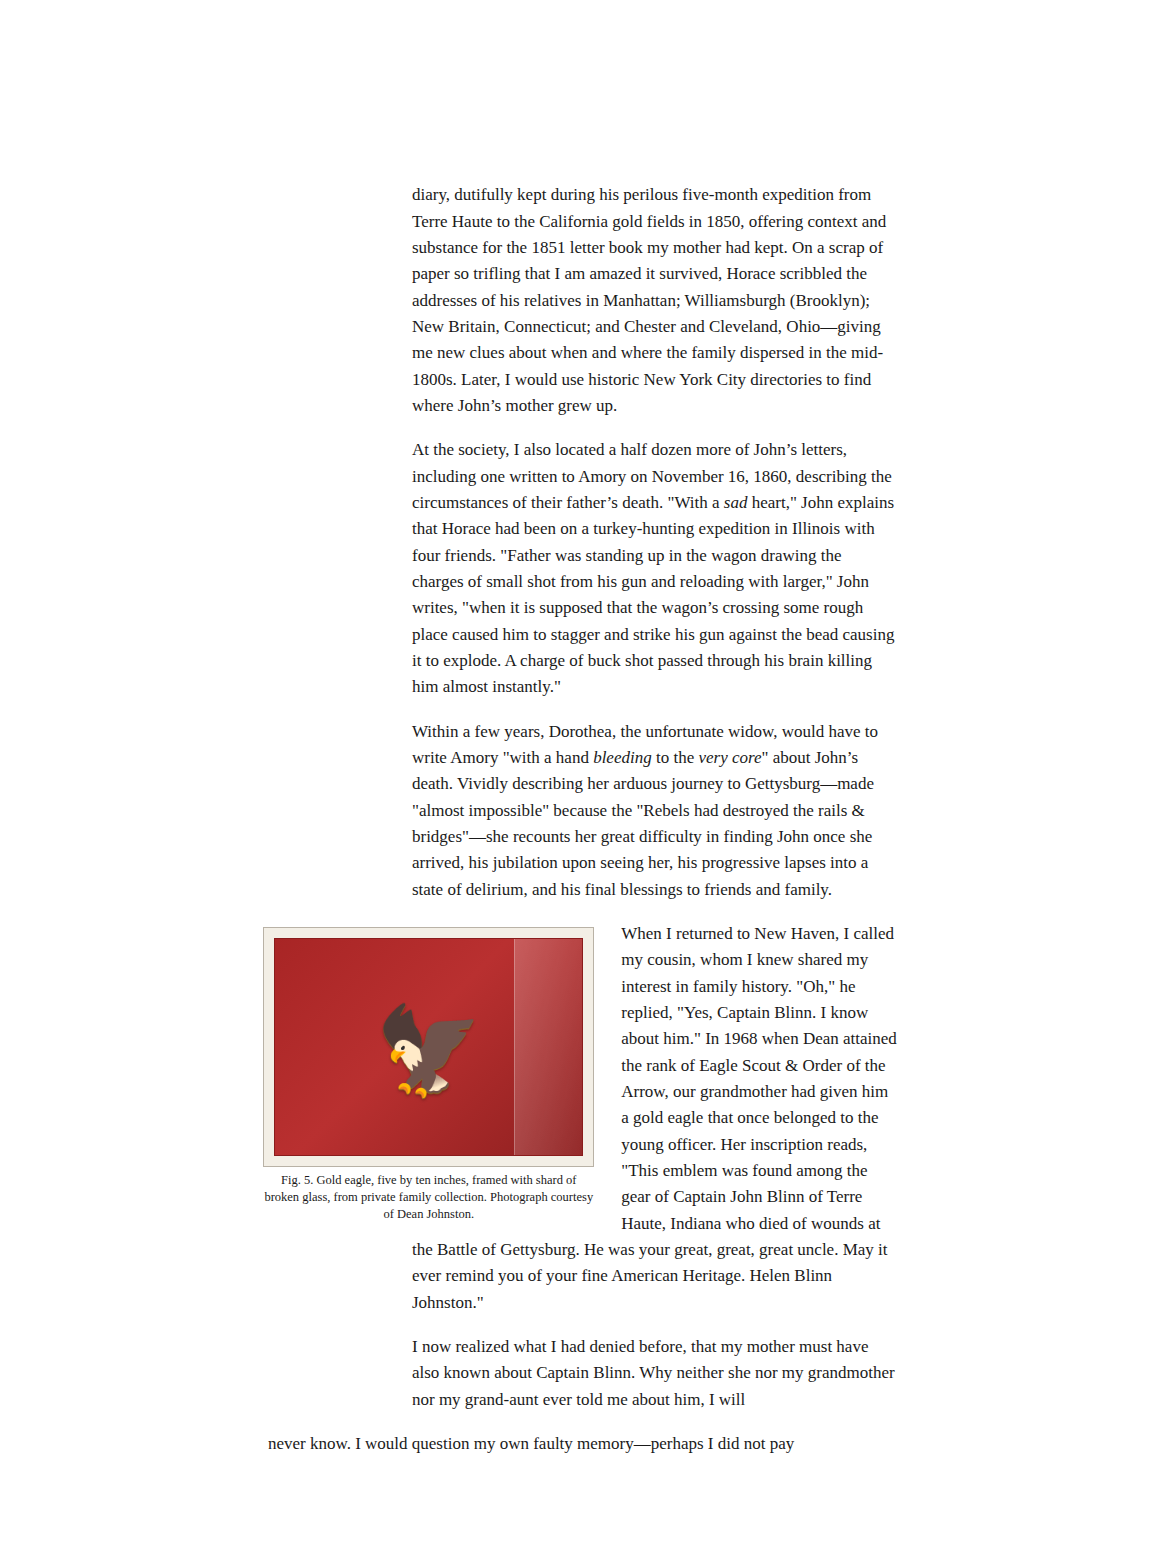diary, dutifully kept during his perilous five-month expedition from Terre Haute to the California gold fields in 1850, offering context and substance for the 1851 letter book my mother had kept. On a scrap of paper so trifling that I am amazed it survived, Horace scribbled the addresses of his relatives in Manhattan; Williamsburgh (Brooklyn); New Britain, Connecticut; and Chester and Cleveland, Ohio—giving me new clues about when and where the family dispersed in the mid-1800s. Later, I would use historic New York City directories to find where John’s mother grew up.
At the society, I also located a half dozen more of John’s letters, including one written to Amory on November 16, 1860, describing the circumstances of their father’s death. "With a sad heart," John explains that Horace had been on a turkey-hunting expedition in Illinois with four friends. "Father was standing up in the wagon drawing the charges of small shot from his gun and reloading with larger," John writes, "when it is supposed that the wagon’s crossing some rough place caused him to stagger and strike his gun against the bead causing it to explode. A charge of buck shot passed through his brain killing him almost instantly."
Within a few years, Dorothea, the unfortunate widow, would have to write Amory "with a hand bleeding to the very core" about John’s death. Vividly describing her arduous journey to Gettysburg—made "almost impossible" because the "Rebels had destroyed the rails & bridges"—she recounts her great difficulty in finding John once she arrived, his jubilation upon seeing her, his progressive lapses into a state of delirium, and his final blessings to friends and family.
🦅
Fig. 5. Gold eagle, five by ten inches, framed with shard of broken glass, from private family collection. Photograph courtesy of Dean Johnston.
When I returned to New Haven, I called my cousin, whom I knew shared my interest in family history. "Oh," he replied, "Yes, Captain Blinn. I know about him." In 1968 when Dean attained the rank of Eagle Scout & Order of the Arrow, our grandmother had given him a gold eagle that once belonged to the young officer. Her inscription reads, "This emblem was found among the gear of Captain John Blinn of Terre Haute, Indiana who died of wounds at the Battle of Gettysburg. He was your great, great, great uncle. May it ever remind you of your fine American Heritage. Helen Blinn Johnston."
I now realized what I had denied before, that my mother must have also known about Captain Blinn. Why neither she nor my grandmother nor my grand-aunt ever told me about him, I will
never know. I would question my own faulty memory—perhaps I did not pay